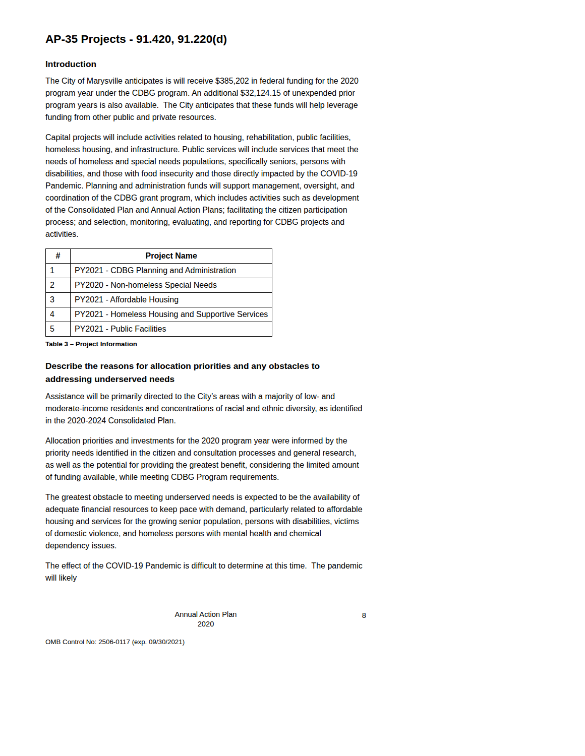AP-35 Projects - 91.420, 91.220(d)
Introduction
The City of Marysville anticipates is will receive $385,202 in federal funding for the 2020 program year under the CDBG program. An additional $32,124.15 of unexpended prior program years is also available. The City anticipates that these funds will help leverage funding from other public and private resources.
Capital projects will include activities related to housing, rehabilitation, public facilities, homeless housing, and infrastructure. Public services will include services that meet the needs of homeless and special needs populations, specifically seniors, persons with disabilities, and those with food insecurity and those directly impacted by the COVID-19 Pandemic. Planning and administration funds will support management, oversight, and coordination of the CDBG grant program, which includes activities such as development of the Consolidated Plan and Annual Action Plans; facilitating the citizen participation process; and selection, monitoring, evaluating, and reporting for CDBG projects and activities.
| # | Project Name |
| --- | --- |
| 1 | PY2021 - CDBG Planning and Administration |
| 2 | PY2020 - Non-homeless Special Needs |
| 3 | PY2021 - Affordable Housing |
| 4 | PY2021 - Homeless Housing and Supportive Services |
| 5 | PY2021 - Public Facilities |
Table 3 – Project Information
Describe the reasons for allocation priorities and any obstacles to addressing underserved needs
Assistance will be primarily directed to the City’s areas with a majority of low- and moderate-income residents and concentrations of racial and ethnic diversity, as identified in the 2020-2024 Consolidated Plan.
Allocation priorities and investments for the 2020 program year were informed by the priority needs identified in the citizen and consultation processes and general research, as well as the potential for providing the greatest benefit, considering the limited amount of funding available, while meeting CDBG Program requirements.
The greatest obstacle to meeting underserved needs is expected to be the availability of adequate financial resources to keep pace with demand, particularly related to affordable housing and services for the growing senior population, persons with disabilities, victims of domestic violence, and homeless persons with mental health and chemical dependency issues.
The effect of the COVID-19 Pandemic is difficult to determine at this time. The pandemic will likely
8
Annual Action Plan
2020
OMB Control No: 2506-0117 (exp. 09/30/2021)